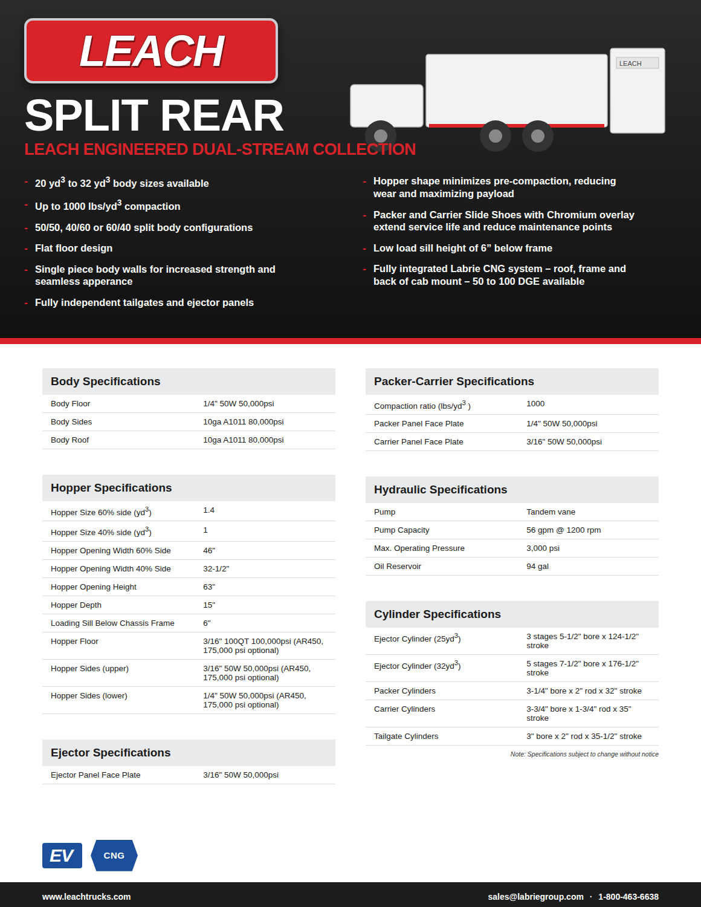LEACH
SPLIT REAR
LEACH ENGINEERED DUAL-STREAM COLLECTION
20 yd3 to 32 yd3 body sizes available
Up to 1000 lbs/yd3 compaction
50/50, 40/60 or 60/40 split body configurations
Flat floor design
Single piece body walls for increased strength andseamless apperance
Fully independent tailgates and ejector panels
Hopper shape minimizes pre-compaction, reducingwear and maximizing payload
Packer and Carrier Slide Shoes with Chromium overlayextend service life and reduce maintenance points
Low load sill height of 6” below frame
Fully integrated Labrie CNG system – roof, frame andback of cab mount – 50 to 100 DGE available
Body Specifications
| Body Floor | 1/4" 50W 50,000psi |
| Body Sides | 10ga A1011 80,000psi |
| Body Roof | 10ga A1011 80,000psi |
Hopper Specifications
| Hopper Size 60% side (yd 3 ) | 1.4 |
| Hopper Size 40% side (yd 3 ) | 1 |
| Hopper Opening Width 60% Side | 46" |
| Hopper Opening Width 40% Side | 32-1/2" |
| Hopper Opening Height | 63" |
| Hopper Depth | 15" |
| Loading Sill Below Chassis Frame | 6" |
| Hopper Floor | 3/16" 100QT 100,000psi (AR450, 175,000 psi optional) |
| Hopper Sides (upper) | 3/16" 50W 50,000psi (AR450, 175,000 psi optional) |
| Hopper Sides (lower) | 1/4" 50W 50,000psi (AR450, 175,000 psi optional) |
Ejector Specifications
| Ejector Panel Face Plate | 3/16" 50W 50,000psi |
Packer-Carrier Specifications
| Compaction ratio (lbs/yd 3 ) | 1000 |
| Packer Panel Face Plate | 1/4" 50W 50,000psi |
| Carrier Panel Face Plate | 3/16" 50W 50,000psi |
Hydraulic Specifications
| Pump | Tandem vane |
| Pump Capacity | 56 gpm @ 1200 rpm |
| Max. Operating Pressure | 3,000 psi |
| Oil Reservoir | 94 gal |
Cylinder Specifications
| Ejector Cylinder (25yd 3 ) | 3 stages 5-1/2" bore x 124-1/2" stroke |
| Ejector Cylinder (32yd 3 ) | 5 stages 7-1/2" bore x 176-1/2" stroke |
| Packer Cylinders | 3-1/4" bore x 2" rod x 32" stroke |
| Carrier Cylinders | 3-3/4" bore x 1-3/4" rod x 35" stroke |
| Tailgate Cylinders | 3" bore x 2" rod x 35-1/2" stroke |
Note: Specifications subject to change without notice
EV
CNG
www.leachtrucks.com
sales@labriegroup.com · 1-800-463-6638